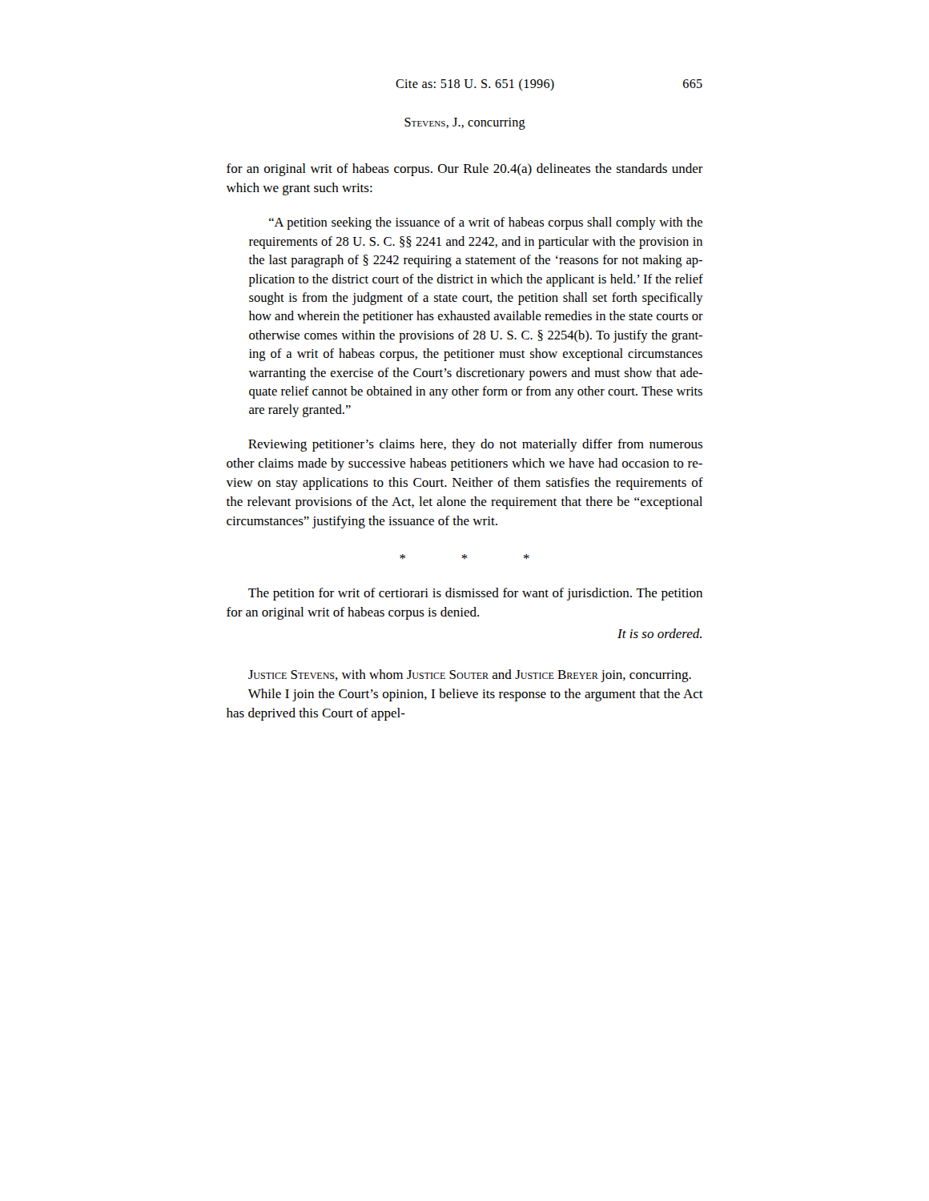Cite as: 518 U. S. 651 (1996) 665
Stevens, J., concurring
for an original writ of habeas corpus. Our Rule 20.4(a) delineates the standards under which we grant such writs:
“A petition seeking the issuance of a writ of habeas corpus shall comply with the requirements of 28 U. S. C. §§ 2241 and 2242, and in particular with the provision in the last paragraph of § 2242 requiring a statement of the ‘reasons for not making application to the district court of the district in which the applicant is held.’ If the relief sought is from the judgment of a state court, the petition shall set forth specifically how and wherein the petitioner has exhausted available remedies in the state courts or otherwise comes within the provisions of 28 U. S. C. § 2254(b). To justify the granting of a writ of habeas corpus, the petitioner must show exceptional circumstances warranting the exercise of the Court’s discretionary powers and must show that adequate relief cannot be obtained in any other form or from any other court. These writs are rarely granted.”
Reviewing petitioner’s claims here, they do not materially differ from numerous other claims made by successive habeas petitioners which we have had occasion to review on stay applications to this Court. Neither of them satisfies the requirements of the relevant provisions of the Act, let alone the requirement that there be “exceptional circumstances” justifying the issuance of the writ.
* * *
The petition for writ of certiorari is dismissed for want of jurisdiction. The petition for an original writ of habeas corpus is denied.
It is so ordered.
Justice Stevens, with whom Justice Souter and Justice Breyer join, concurring.
While I join the Court’s opinion, I believe its response to the argument that the Act has deprived this Court of appel-